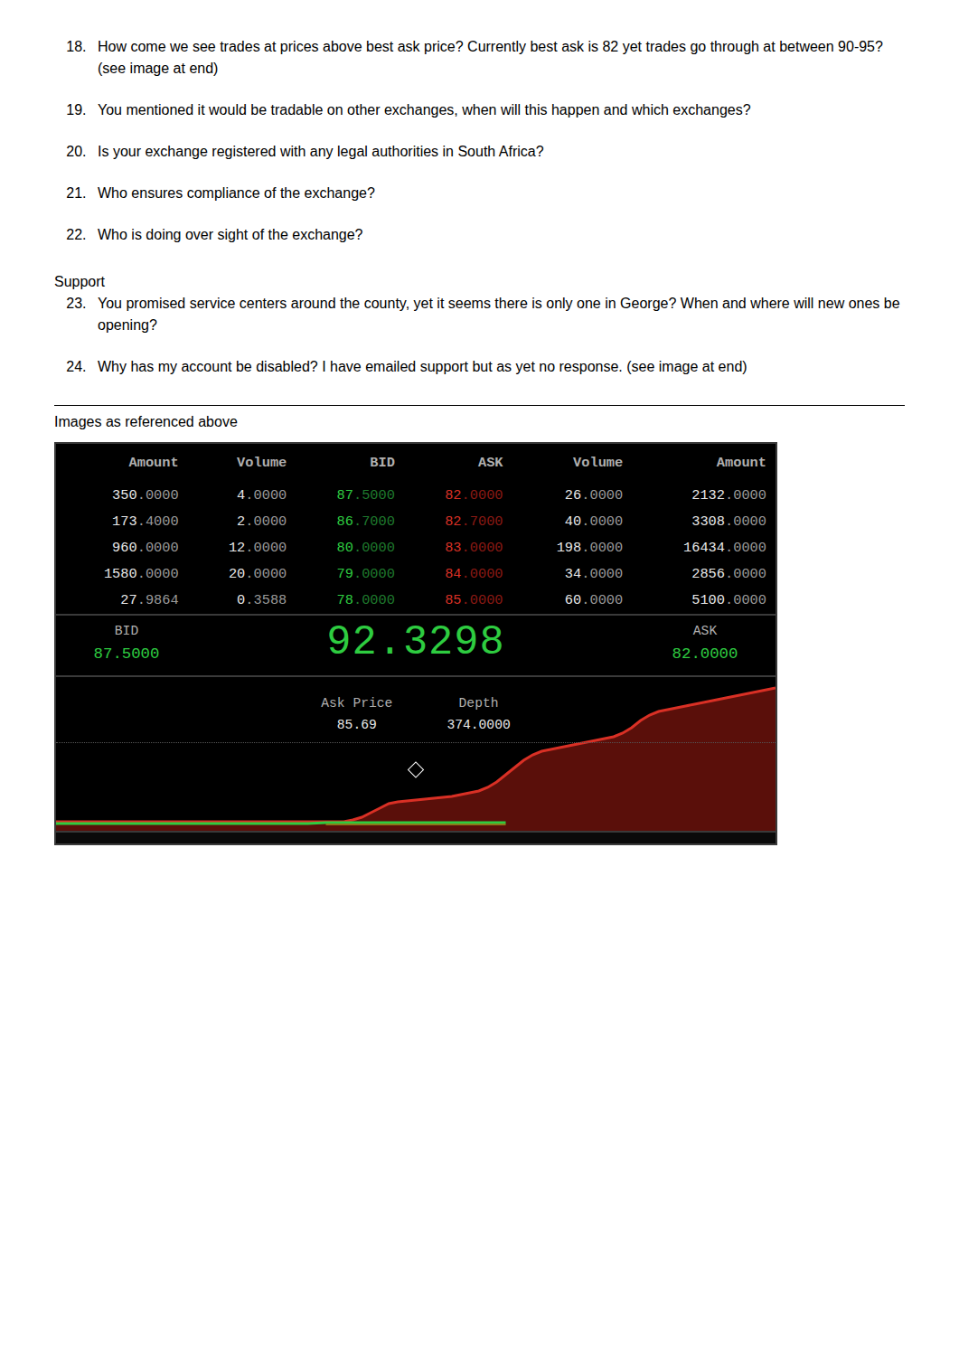How come we see trades at prices above best ask price? Currently best ask is 82 yet trades go through at between 90-95? (see image at end)
You mentioned it would be tradable on other exchanges, when will this happen and which exchanges?
Is your exchange registered with any legal authorities in South Africa?
Who ensures compliance of the exchange?
Who is doing over sight of the exchange?
Support
You promised service centers around the county, yet it seems there is only one in George? When and where will new ones be opening?
Why has my account be disabled? I have emailed support but as yet no response. (see image at end)
Images as referenced above
| Amount | Volume | BID | ASK | Volume | Amount |
| --- | --- | --- | --- | --- | --- |
| 350 .0000 | 4 .0000 | 87 .5000 | 82 .0000 | 26 .0000 | 2132 .0000 |
| 173 .4000 | 2 .0000 | 86 .7000 | 82 .7000 | 40 .0000 | 3308 .0000 |
| 960 .0000 | 12 .0000 | 80 .0000 | 83 .0000 | 198 .0000 | 16434 .0000 |
| 1580 .0000 | 20 .0000 | 79 .0000 | 84 .0000 | 34 .0000 | 2856 .0000 |
| 27 .9864 | 0 .3588 | 78 .0000 | 85 .0000 | 60 .0000 | 5100 .0000 |
BID 87.5000
92.3298
ASK 82.0000
Ask Price85.69
Depth374.0000